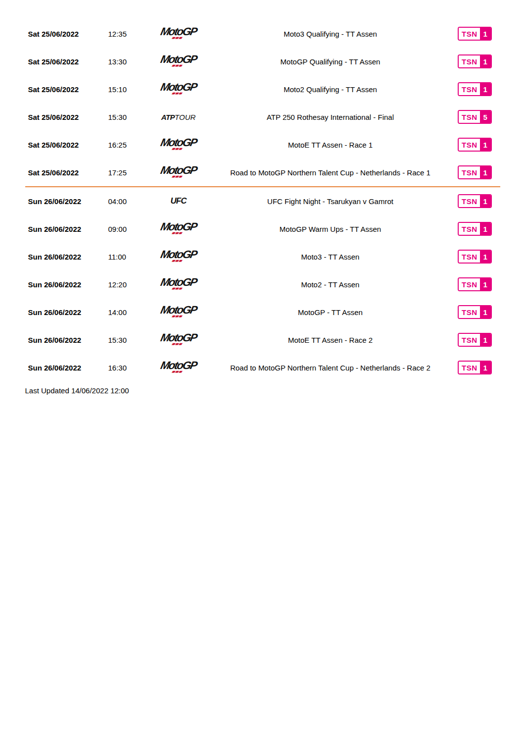| Sat 25/06/2022 | 12:35 | MotoGP ▰▰▰ | Moto3 Qualifying - TT Assen | TSN 1 |
| Sat 25/06/2022 | 13:30 | MotoGP ▰▰▰ | MotoGP Qualifying - TT Assen | TSN 1 |
| Sat 25/06/2022 | 15:10 | MotoGP ▰▰▰ | Moto2 Qualifying - TT Assen | TSN 1 |
| Sat 25/06/2022 | 15:30 | ATP TOUR | ATP 250 Rothesay International - Final | TSN 5 |
| Sat 25/06/2022 | 16:25 | MotoGP ▰▰▰ | MotoE TT Assen - Race 1 | TSN 1 |
| Sat 25/06/2022 | 17:25 | MotoGP ▰▰▰ | Road to MotoGP Northern Talent Cup - Netherlands - Race 1 | TSN 1 |
| Sun 26/06/2022 | 04:00 | UFC | UFC Fight Night - Tsarukyan v Gamrot | TSN 1 |
| Sun 26/06/2022 | 09:00 | MotoGP ▰▰▰ | MotoGP Warm Ups - TT Assen | TSN 1 |
| Sun 26/06/2022 | 11:00 | MotoGP ▰▰▰ | Moto3 - TT Assen | TSN 1 |
| Sun 26/06/2022 | 12:20 | MotoGP ▰▰▰ | Moto2 - TT Assen | TSN 1 |
| Sun 26/06/2022 | 14:00 | MotoGP ▰▰▰ | MotoGP - TT Assen | TSN 1 |
| Sun 26/06/2022 | 15:30 | MotoGP ▰▰▰ | MotoE TT Assen - Race 2 | TSN 1 |
| Sun 26/06/2022 | 16:30 | MotoGP ▰▰▰ | Road to MotoGP Northern Talent Cup - Netherlands - Race 2 | TSN 1 |
Last Updated 14/06/2022 12:00